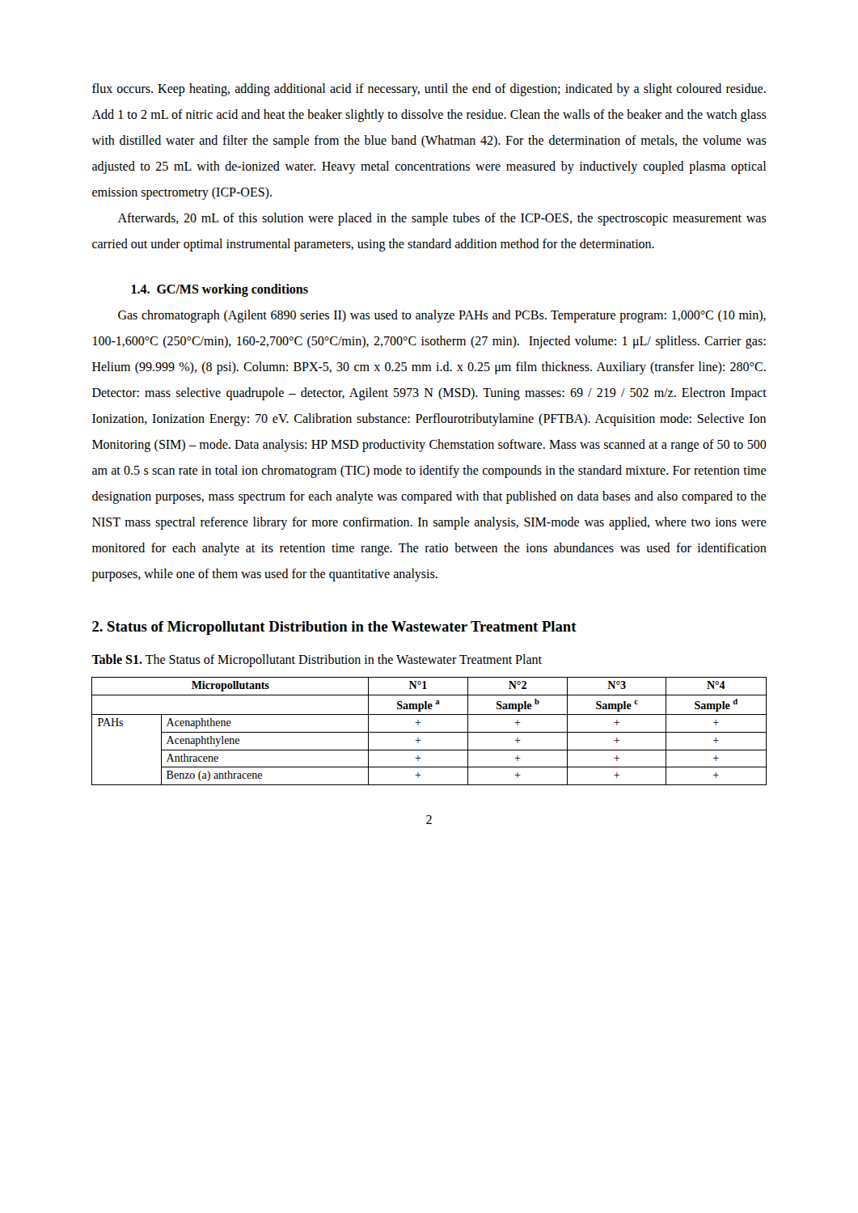flux occurs. Keep heating, adding additional acid if necessary, until the end of digestion; indicated by a slight coloured residue. Add 1 to 2 mL of nitric acid and heat the beaker slightly to dissolve the residue. Clean the walls of the beaker and the watch glass with distilled water and filter the sample from the blue band (Whatman 42). For the determination of metals, the volume was adjusted to 25 mL with de-ionized water. Heavy metal concentrations were measured by inductively coupled plasma optical emission spectrometry (ICP-OES).
Afterwards, 20 mL of this solution were placed in the sample tubes of the ICP-OES, the spectroscopic measurement was carried out under optimal instrumental parameters, using the standard addition method for the determination.
1.4. GC/MS working conditions
Gas chromatograph (Agilent 6890 series II) was used to analyze PAHs and PCBs. Temperature program: 1,000°C (10 min), 100-1,600°C (250°C/min), 160-2,700°C (50°C/min), 2,700°C isotherm (27 min). Injected volume: 1 μL/ splitless. Carrier gas: Helium (99.999 %), (8 psi). Column: BPX-5, 30 cm x 0.25 mm i.d. x 0.25 μm film thickness. Auxiliary (transfer line): 280°C. Detector: mass selective quadrupole – detector, Agilent 5973 N (MSD). Tuning masses: 69 / 219 / 502 m/z. Electron Impact Ionization, Ionization Energy: 70 eV. Calibration substance: Perflourotributylamine (PFTBA). Acquisition mode: Selective Ion Monitoring (SIM) – mode. Data analysis: HP MSD productivity Chemstation software. Mass was scanned at a range of 50 to 500 am at 0.5 s scan rate in total ion chromatogram (TIC) mode to identify the compounds in the standard mixture. For retention time designation purposes, mass spectrum for each analyte was compared with that published on data bases and also compared to the NIST mass spectral reference library for more confirmation. In sample analysis, SIM-mode was applied, where two ions were monitored for each analyte at its retention time range. The ratio between the ions abundances was used for identification purposes, while one of them was used for the quantitative analysis.
2. Status of Micropollutant Distribution in the Wastewater Treatment Plant
Table S1. The Status of Micropollutant Distribution in the Wastewater Treatment Plant
| Micropollutants | N°1 | N°2 | N°3 | N°4 |
| --- | --- | --- | --- | --- |
| | Sample a | Sample b | Sample c | Sample d |
| PAHs | Acenaphthene | + | + | + | + |
| Acenaphthylene | + | + | + | + |
| Anthracene | + | + | + | + |
| Benzo (a) anthracene | + | + | + | + |
2